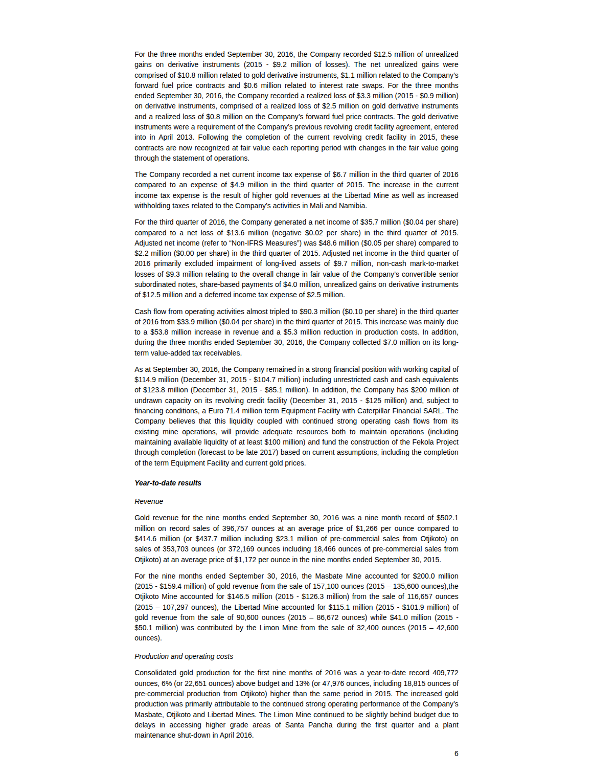For the three months ended September 30, 2016, the Company recorded $12.5 million of unrealized gains on derivative instruments (2015 - $9.2 million of losses). The net unrealized gains were comprised of $10.8 million related to gold derivative instruments, $1.1 million related to the Company’s forward fuel price contracts and $0.6 million related to interest rate swaps. For the three months ended September 30, 2016, the Company recorded a realized loss of $3.3 million (2015 - $0.9 million) on derivative instruments, comprised of a realized loss of $2.5 million on gold derivative instruments and a realized loss of $0.8 million on the Company’s forward fuel price contracts. The gold derivative instruments were a requirement of the Company’s previous revolving credit facility agreement, entered into in April 2013. Following the completion of the current revolving credit facility in 2015, these contracts are now recognized at fair value each reporting period with changes in the fair value going through the statement of operations.
The Company recorded a net current income tax expense of $6.7 million in the third quarter of 2016 compared to an expense of $4.9 million in the third quarter of 2015. The increase in the current income tax expense is the result of higher gold revenues at the Libertad Mine as well as increased withholding taxes related to the Company’s activities in Mali and Namibia.
For the third quarter of 2016, the Company generated a net income of $35.7 million ($0.04 per share) compared to a net loss of $13.6 million (negative $0.02 per share) in the third quarter of 2015. Adjusted net income (refer to “Non-IFRS Measures”) was $48.6 million ($0.05 per share) compared to $2.2 million ($0.00 per share) in the third quarter of 2015. Adjusted net income in the third quarter of 2016 primarily excluded impairment of long-lived assets of $9.7 million, non-cash mark-to-market losses of $9.3 million relating to the overall change in fair value of the Company’s convertible senior subordinated notes, share-based payments of $4.0 million, unrealized gains on derivative instruments of $12.5 million and a deferred income tax expense of $2.5 million.
Cash flow from operating activities almost tripled to $90.3 million ($0.10 per share) in the third quarter of 2016 from $33.9 million ($0.04 per share) in the third quarter of 2015. This increase was mainly due to a $53.8 million increase in revenue and a $5.3 million reduction in production costs. In addition, during the three months ended September 30, 2016, the Company collected $7.0 million on its long-term value-added tax receivables.
As at September 30, 2016, the Company remained in a strong financial position with working capital of $114.9 million (December 31, 2015 - $104.7 million) including unrestricted cash and cash equivalents of $123.8 million (December 31, 2015 - $85.1 million). In addition, the Company has $200 million of undrawn capacity on its revolving credit facility (December 31, 2015 - $125 million) and, subject to financing conditions, a Euro 71.4 million term Equipment Facility with Caterpillar Financial SARL. The Company believes that this liquidity coupled with continued strong operating cash flows from its existing mine operations, will provide adequate resources both to maintain operations (including maintaining available liquidity of at least $100 million) and fund the construction of the Fekola Project through completion (forecast to be late 2017) based on current assumptions, including the completion of the term Equipment Facility and current gold prices.
Year-to-date results
Revenue
Gold revenue for the nine months ended September 30, 2016 was a nine month record of $502.1 million on record sales of 396,757 ounces at an average price of $1,266 per ounce compared to $414.6 million (or $437.7 million including $23.1 million of pre-commercial sales from Otjikoto) on sales of 353,703 ounces (or 372,169 ounces including 18,466 ounces of pre-commercial sales from Otjikoto) at an average price of $1,172 per ounce in the nine months ended September 30, 2015.
For the nine months ended September 30, 2016, the Masbate Mine accounted for $200.0 million (2015 - $159.4 million) of gold revenue from the sale of 157,100 ounces (2015 – 135,600 ounces),the Otjikoto Mine accounted for $146.5 million (2015 - $126.3 million) from the sale of 116,657 ounces (2015 – 107,297 ounces), the Libertad Mine accounted for $115.1 million (2015 - $101.9 million) of gold revenue from the sale of 90,600 ounces (2015 – 86,672 ounces) while $41.0 million (2015 - $50.1 million) was contributed by the Limon Mine from the sale of 32,400 ounces (2015 – 42,600 ounces).
Production and operating costs
Consolidated gold production for the first nine months of 2016 was a year-to-date record 409,772 ounces, 6% (or 22,651 ounces) above budget and 13% (or 47,976 ounces, including 18,815 ounces of pre-commercial production from Otjikoto) higher than the same period in 2015. The increased gold production was primarily attributable to the continued strong operating performance of the Company’s Masbate, Otjikoto and Libertad Mines. The Limon Mine continued to be slightly behind budget due to delays in accessing higher grade areas of Santa Pancha during the first quarter and a plant maintenance shut-down in April 2016.
6